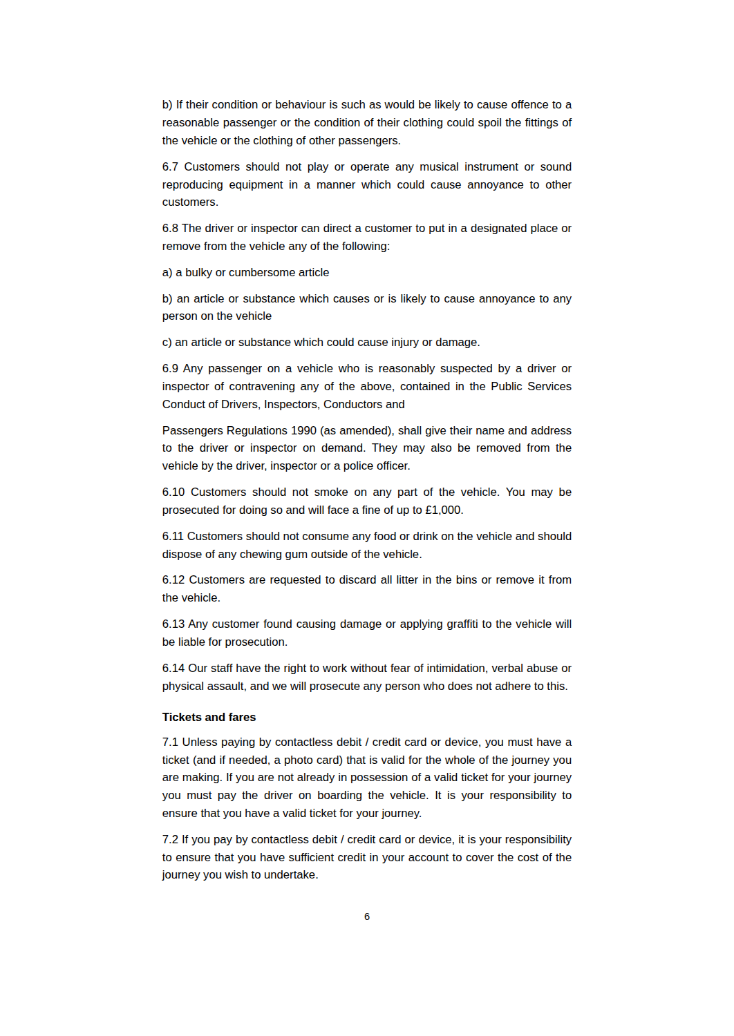b) If their condition or behaviour is such as would be likely to cause offence to a reasonable passenger or the condition of their clothing could spoil the fittings of the vehicle or the clothing of other passengers.
6.7 Customers should not play or operate any musical instrument or sound reproducing equipment in a manner which could cause annoyance to other customers.
6.8 The driver or inspector can direct a customer to put in a designated place or remove from the vehicle any of the following:
a) a bulky or cumbersome article
b) an article or substance which causes or is likely to cause annoyance to any person on the vehicle
c) an article or substance which could cause injury or damage.
6.9 Any passenger on a vehicle who is reasonably suspected by a driver or inspector of contravening any of the above, contained in the Public Services Conduct of Drivers, Inspectors, Conductors and
Passengers Regulations 1990 (as amended), shall give their name and address to the driver or inspector on demand. They may also be removed from the vehicle by the driver, inspector or a police officer.
6.10 Customers should not smoke on any part of the vehicle. You may be prosecuted for doing so and will face a fine of up to £1,000.
6.11 Customers should not consume any food or drink on the vehicle and should dispose of any chewing gum outside of the vehicle.
6.12 Customers are requested to discard all litter in the bins or remove it from the vehicle.
6.13 Any customer found causing damage or applying graffiti to the vehicle will be liable for prosecution.
6.14 Our staff have the right to work without fear of intimidation, verbal abuse or physical assault, and we will prosecute any person who does not adhere to this.
Tickets and fares
7.1 Unless paying by contactless debit / credit card or device, you must have a ticket (and if needed, a photo card) that is valid for the whole of the journey you are making. If you are not already in possession of a valid ticket for your journey you must pay the driver on boarding the vehicle. It is your responsibility to ensure that you have a valid ticket for your journey.
7.2 If you pay by contactless debit / credit card or device, it is your responsibility to ensure that you have sufficient credit in your account to cover the cost of the journey you wish to undertake.
6